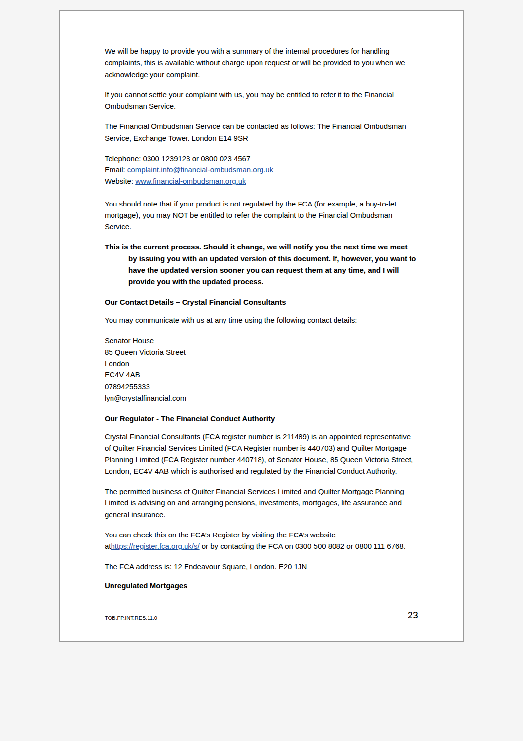We will be happy to provide you with a summary of the internal procedures for handling complaints, this is available without charge upon request or will be provided to you when we acknowledge your complaint.
If you cannot settle your complaint with us, you may be entitled to refer it to the Financial Ombudsman Service.
The Financial Ombudsman Service can be contacted as follows: The Financial Ombudsman Service, Exchange Tower. London E14 9SR
Telephone: 0300 1239123 or 0800 023 4567
Email: complaint.info@financial-ombudsman.org.uk
Website: www.financial-ombudsman.org.uk
You should note that if your product is not regulated by the FCA (for example, a buy-to-let mortgage), you may NOT be entitled to refer the complaint to the Financial Ombudsman Service.
This is the current process. Should it change, we will notify you the next time we meet by issuing you with an updated version of this document. If, however, you want to have the updated version sooner you can request them at any time, and I will provide you with the updated process.
Our Contact Details – Crystal Financial Consultants
You may communicate with us at any time using the following contact details:
Senator House
85 Queen Victoria Street
London
EC4V 4AB
07894255333
lyn@crystalfinancial.com
Our Regulator - The Financial Conduct Authority
Crystal Financial Consultants (FCA register number is 211489) is an appointed representative of Quilter Financial Services Limited (FCA Register number is 440703) and Quilter Mortgage Planning Limited (FCA Register number 440718), of Senator House, 85 Queen Victoria Street, London, EC4V 4AB which is authorised and regulated by the Financial Conduct Authority.
The permitted business of Quilter Financial Services Limited and Quilter Mortgage Planning Limited is advising on and arranging pensions, investments, mortgages, life assurance and general insurance.
You can check this on the FCA’s Register by visiting the FCA’s website athttps://register.fca.org.uk/s/ or by contacting the FCA on 0300 500 8082 or 0800 111 6768.
The FCA address is: 12 Endeavour Square, London. E20 1JN
Unregulated Mortgages
TOB.FP.INT.RES.11.0 23